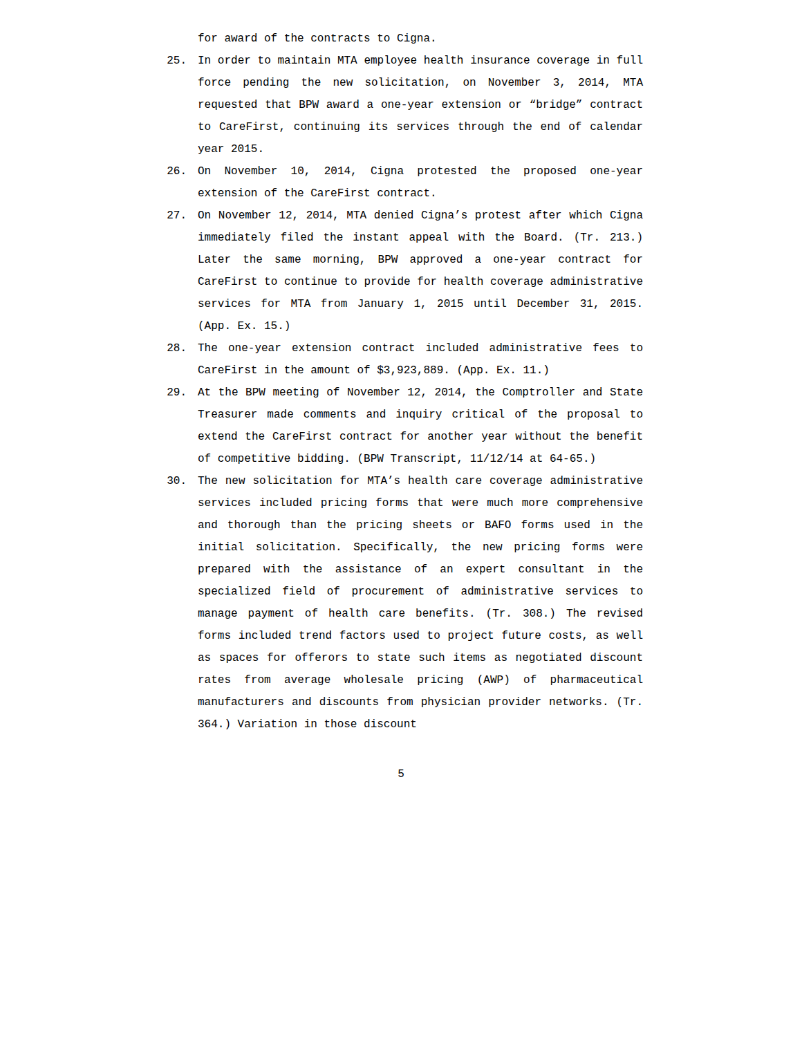for award of the contracts to Cigna.
25. In order to maintain MTA employee health insurance coverage in full force pending the new solicitation, on November 3, 2014, MTA requested that BPW award a one-year extension or “bridge” contract to CareFirst, continuing its services through the end of calendar year 2015.
26. On November 10, 2014, Cigna protested the proposed one-year extension of the CareFirst contract.
27. On November 12, 2014, MTA denied Cigna’s protest after which Cigna immediately filed the instant appeal with the Board. (Tr. 213.) Later the same morning, BPW approved a one-year contract for CareFirst to continue to provide for health coverage administrative services for MTA from January 1, 2015 until December 31, 2015. (App. Ex. 15.)
28. The one-year extension contract included administrative fees to CareFirst in the amount of $3,923,889. (App. Ex. 11.)
29. At the BPW meeting of November 12, 2014, the Comptroller and State Treasurer made comments and inquiry critical of the proposal to extend the CareFirst contract for another year without the benefit of competitive bidding. (BPW Transcript, 11/12/14 at 64-65.)
30. The new solicitation for MTA’s health care coverage administrative services included pricing forms that were much more comprehensive and thorough than the pricing sheets or BAFO forms used in the initial solicitation. Specifically, the new pricing forms were prepared with the assistance of an expert consultant in the specialized field of procurement of administrative services to manage payment of health care benefits. (Tr. 308.) The revised forms included trend factors used to project future costs, as well as spaces for offerors to state such items as negotiated discount rates from average wholesale pricing (AWP) of pharmaceutical manufacturers and discounts from physician provider networks. (Tr. 364.) Variation in those discount
5